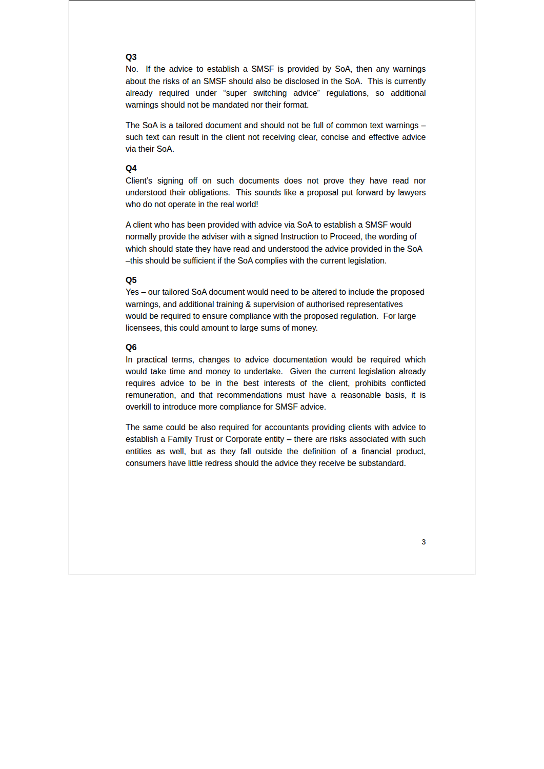Q3
No. If the advice to establish a SMSF is provided by SoA, then any warnings about the risks of an SMSF should also be disclosed in the SoA. This is currently already required under “super switching advice” regulations, so additional warnings should not be mandated nor their format.
The SoA is a tailored document and should not be full of common text warnings – such text can result in the client not receiving clear, concise and effective advice via their SoA.
Q4
Client’s signing off on such documents does not prove they have read nor understood their obligations. This sounds like a proposal put forward by lawyers who do not operate in the real world!
A client who has been provided with advice via SoA to establish a SMSF would normally provide the adviser with a signed Instruction to Proceed, the wording of which should state they have read and understood the advice provided in the SoA –this should be sufficient if the SoA complies with the current legislation.
Q5
Yes – our tailored SoA document would need to be altered to include the proposed warnings, and additional training & supervision of authorised representatives would be required to ensure compliance with the proposed regulation. For large licensees, this could amount to large sums of money.
Q6
In practical terms, changes to advice documentation would be required which would take time and money to undertake. Given the current legislation already requires advice to be in the best interests of the client, prohibits conflicted remuneration, and that recommendations must have a reasonable basis, it is overkill to introduce more compliance for SMSF advice.
The same could be also required for accountants providing clients with advice to establish a Family Trust or Corporate entity – there are risks associated with such entities as well, but as they fall outside the definition of a financial product, consumers have little redress should the advice they receive be substandard.
3